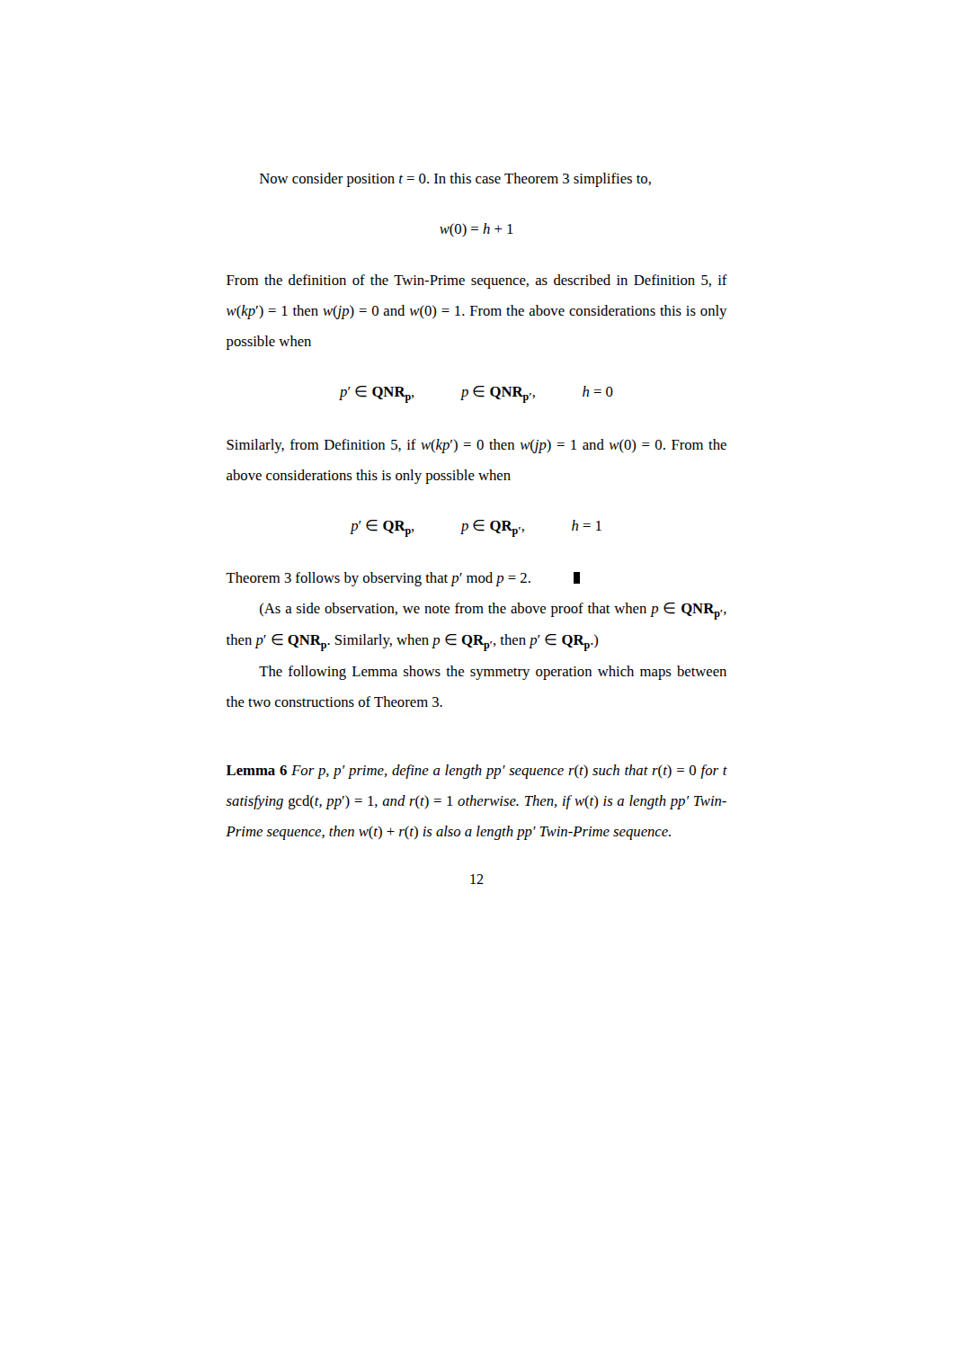Now consider position t = 0. In this case Theorem 3 simplifies to,
w(0) = h + 1
From the definition of the Twin-Prime sequence, as described in Definition 5, if w(kp′) = 1 then w(jp) = 0 and w(0) = 1. From the above considerations this is only possible when
p′ ∈ QNRp, p ∈ QNRp′, h = 0
Similarly, from Definition 5, if w(kp′) = 0 then w(jp) = 1 and w(0) = 0. From the above considerations this is only possible when
p′ ∈ QRp, p ∈ QRp′, h = 1
Theorem 3 follows by observing that p′ mod p = 2.
(As a side observation, we note from the above proof that when p ∈ QNRp′, then p′ ∈ QNRp. Similarly, when p ∈ QRp′, then p′ ∈ QRp.)
The following Lemma shows the symmetry operation which maps between the two constructions of Theorem 3.
Lemma 6 For p, p′ prime, define a length pp′ sequence r(t) such that r(t) = 0 for t satisfying gcd(t, pp′) = 1, and r(t) = 1 otherwise. Then, if w(t) is a length pp′ Twin-Prime sequence, then w(t) + r(t) is also a length pp′ Twin-Prime sequence.
12